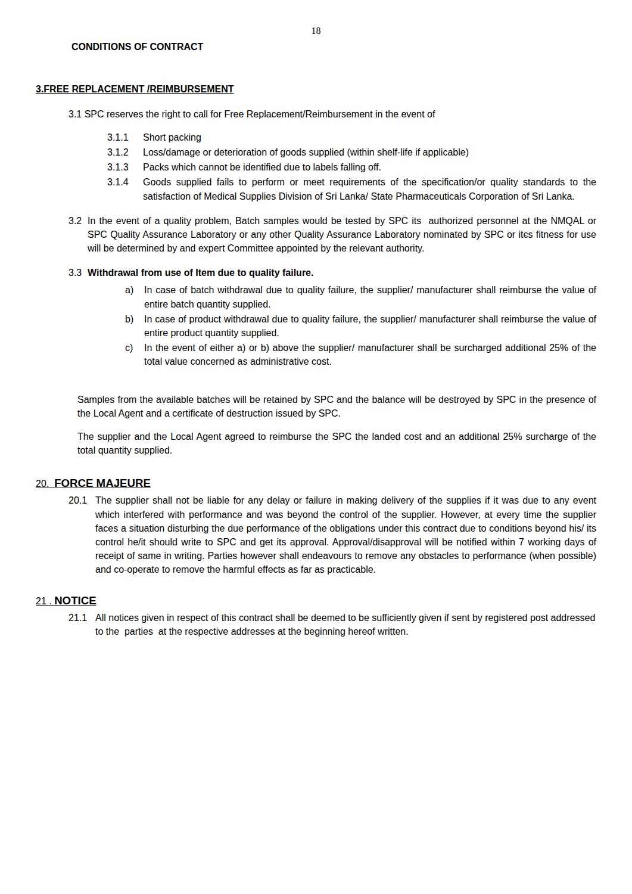18
CONDITIONS OF CONTRACT
3. FREE REPLACEMENT /REIMBURSEMENT
3.1 SPC reserves the right to call for Free Replacement/Reimbursement in the event of
3.1.1 Short packing
3.1.2 Loss/damage or deterioration of goods supplied (within shelf-life if applicable)
3.1.3 Packs which cannot be identified due to labels falling off.
3.1.4 Goods supplied fails to perform or meet requirements of the specification/or quality standards to the satisfaction of Medical Supplies Division of Sri Lanka/ State Pharmaceuticals Corporation of Sri Lanka.
3.2 In the event of a quality problem, Batch samples would be tested by SPC its authorized personnel at the NMQAL or SPC Quality Assurance Laboratory or any other Quality Assurance Laboratory nominated by SPC or itєs fitness for use will be determined by and expert Committee appointed by the relevant authority.
3.3 Withdrawal from use of Item due to quality failure.
a) In case of batch withdrawal due to quality failure, the supplier/ manufacturer shall reimburse the value of entire batch quantity supplied.
b) In case of product withdrawal due to quality failure, the supplier/ manufacturer shall reimburse the value of entire product quantity supplied.
c) In the event of either a) or b) above the supplier/ manufacturer shall be surcharged additional 25% of the total value concerned as administrative cost.
Samples from the available batches will be retained by SPC and the balance will be destroyed by SPC in the presence of the Local Agent and a certificate of destruction issued by SPC.
The supplier and the Local Agent agreed to reimburse the SPC the landed cost and an additional 25% surcharge of the total quantity supplied.
20. FORCE MAJEURE
20.1 The supplier shall not be liable for any delay or failure in making delivery of the supplies if it was due to any event which interfered with performance and was beyond the control of the supplier. However, at every time the supplier faces a situation disturbing the due performance of the obligations under this contract due to conditions beyond his/ its control he/it should write to SPC and get its approval. Approval/disapproval will be notified within 7 working days of receipt of same in writing. Parties however shall endeavours to remove any obstacles to performance (when possible) and co-operate to remove the harmful effects as far as practicable.
21 . NOTICE
21.1 All notices given in respect of this contract shall be deemed to be sufficiently given if sent by registered post addressed to the parties at the respective addresses at the beginning hereof written.